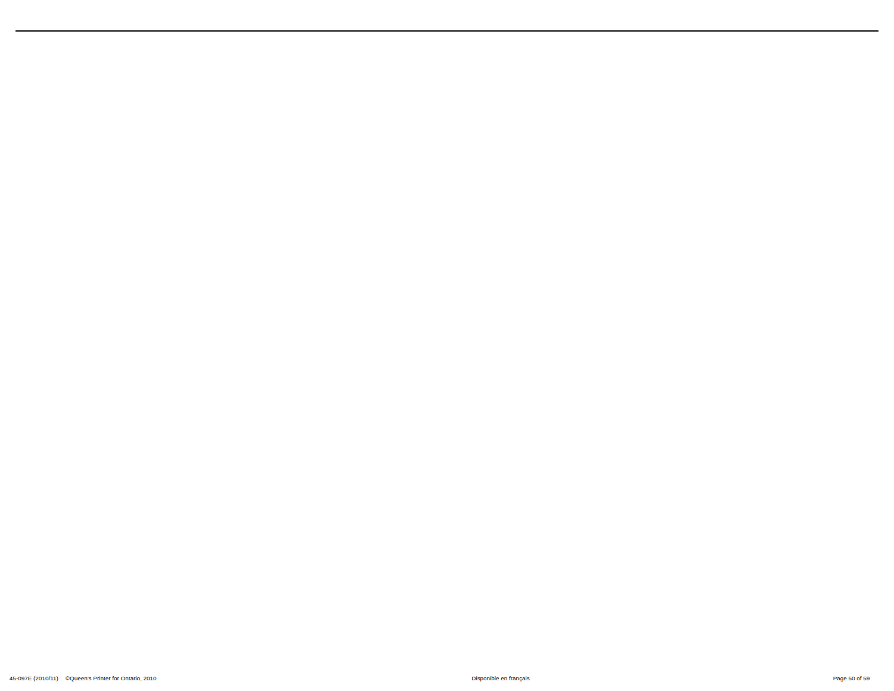45-097E (2010/11) ©Queen's Printer for Ontario, 2010 Disponible en français Page 50 of 59